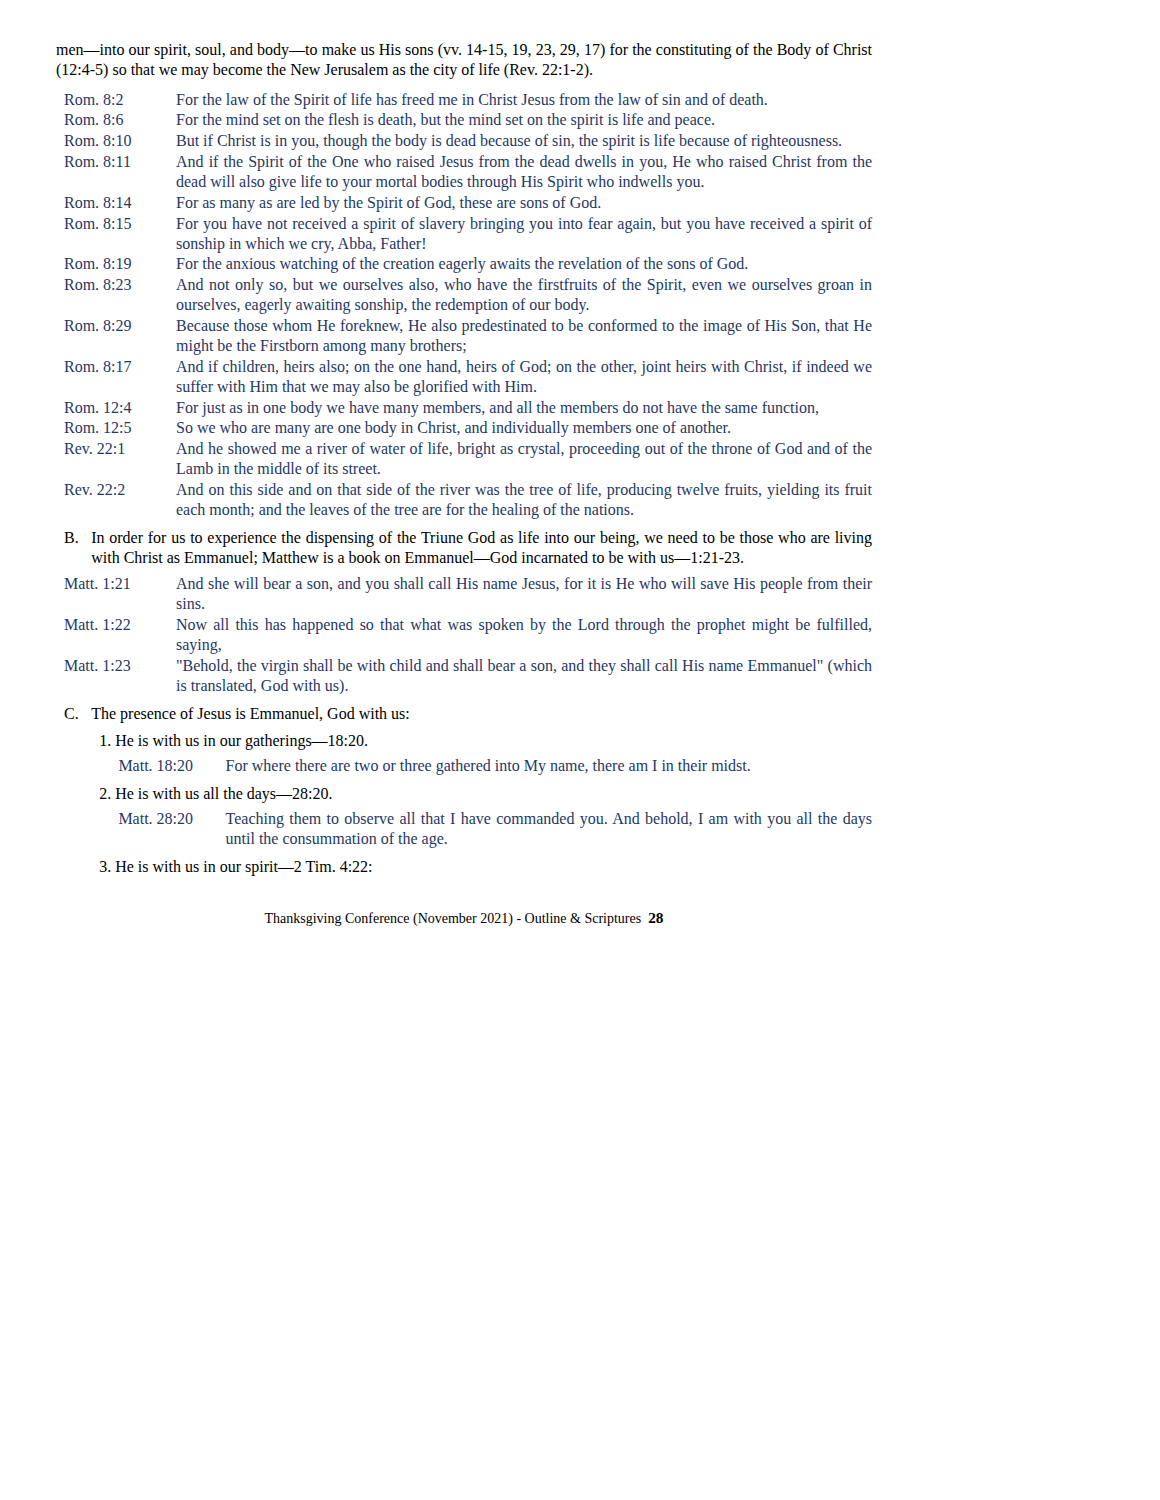men—into our spirit, soul, and body—to make us His sons (vv. 14-15, 19, 23, 29, 17) for the constituting of the Body of Christ (12:4-5) so that we may become the New Jerusalem as the city of life (Rev. 22:1-2).
Rom. 8:2 For the law of the Spirit of life has freed me in Christ Jesus from the law of sin and of death.
Rom. 8:6 For the mind set on the flesh is death, but the mind set on the spirit is life and peace.
Rom. 8:10 But if Christ is in you, though the body is dead because of sin, the spirit is life because of righteousness.
Rom. 8:11 And if the Spirit of the One who raised Jesus from the dead dwells in you, He who raised Christ from the dead will also give life to your mortal bodies through His Spirit who indwells you.
Rom. 8:14 For as many as are led by the Spirit of God, these are sons of God.
Rom. 8:15 For you have not received a spirit of slavery bringing you into fear again, but you have received a spirit of sonship in which we cry, Abba, Father!
Rom. 8:19 For the anxious watching of the creation eagerly awaits the revelation of the sons of God.
Rom. 8:23 And not only so, but we ourselves also, who have the firstfruits of the Spirit, even we ourselves groan in ourselves, eagerly awaiting sonship, the redemption of our body.
Rom. 8:29 Because those whom He foreknew, He also predestinated to be conformed to the image of His Son, that He might be the Firstborn among many brothers;
Rom. 8:17 And if children, heirs also; on the one hand, heirs of God; on the other, joint heirs with Christ, if indeed we suffer with Him that we may also be glorified with Him.
Rom. 12:4 For just as in one body we have many members, and all the members do not have the same function,
Rom. 12:5 So we who are many are one body in Christ, and individually members one of another.
Rev. 22:1 And he showed me a river of water of life, bright as crystal, proceeding out of the throne of God and of the Lamb in the middle of its street.
Rev. 22:2 And on this side and on that side of the river was the tree of life, producing twelve fruits, yielding its fruit each month; and the leaves of the tree are for the healing of the nations.
B. In order for us to experience the dispensing of the Triune God as life into our being, we need to be those who are living with Christ as Emmanuel; Matthew is a book on Emmanuel—God incarnated to be with us—1:21-23.
Matt. 1:21 And she will bear a son, and you shall call His name Jesus, for it is He who will save His people from their sins.
Matt. 1:22 Now all this has happened so that what was spoken by the Lord through the prophet might be fulfilled, saying,
Matt. 1:23"Behold, the virgin shall be with child and shall bear a son, and they shall call His name Emmanuel" (which is translated, God with us).
C. The presence of Jesus is Emmanuel, God with us:
1. He is with us in our gatherings—18:20.
Matt. 18:20 For where there are two or three gathered into My name, there am I in their midst.
2. He is with us all the days—28:20.
Matt. 28:20 Teaching them to observe all that I have commanded you. And behold, I am with you all the days until the consummation of the age.
3. He is with us in our spirit—2 Tim. 4:22:
Thanksgiving Conference (November 2021) - Outline & Scriptures 28